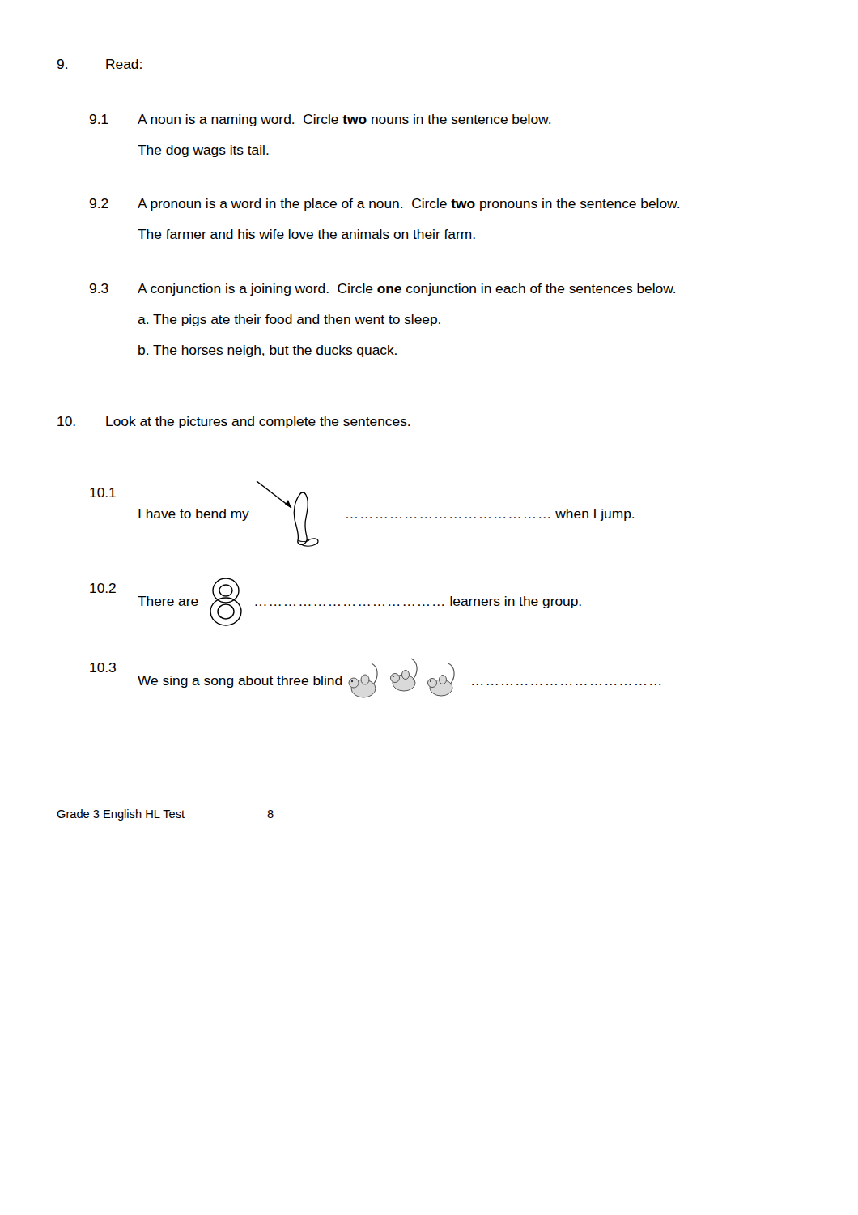9.
Read:
9.1
A noun is a naming word. Circle two nouns in the sentence below.
The dog wags its tail.
9.2
A pronoun is a word in the place of a noun. Circle two pronouns in the sentence below.
The farmer and his wife love the animals on their farm.
9.3
A conjunction is a joining word. Circle one conjunction in each of the sentences below.
a. The pigs ate their food and then went to sleep.
b. The horses neigh, but the ducks quack.
10.
Look at the pictures and complete the sentences.
10.1
I have to bend my …………………………………… when I jump.
10.2
There are ………………………………… learners in the group.
10.3
We sing a song about three blind …………………………………
Grade 3 English HL Test
8